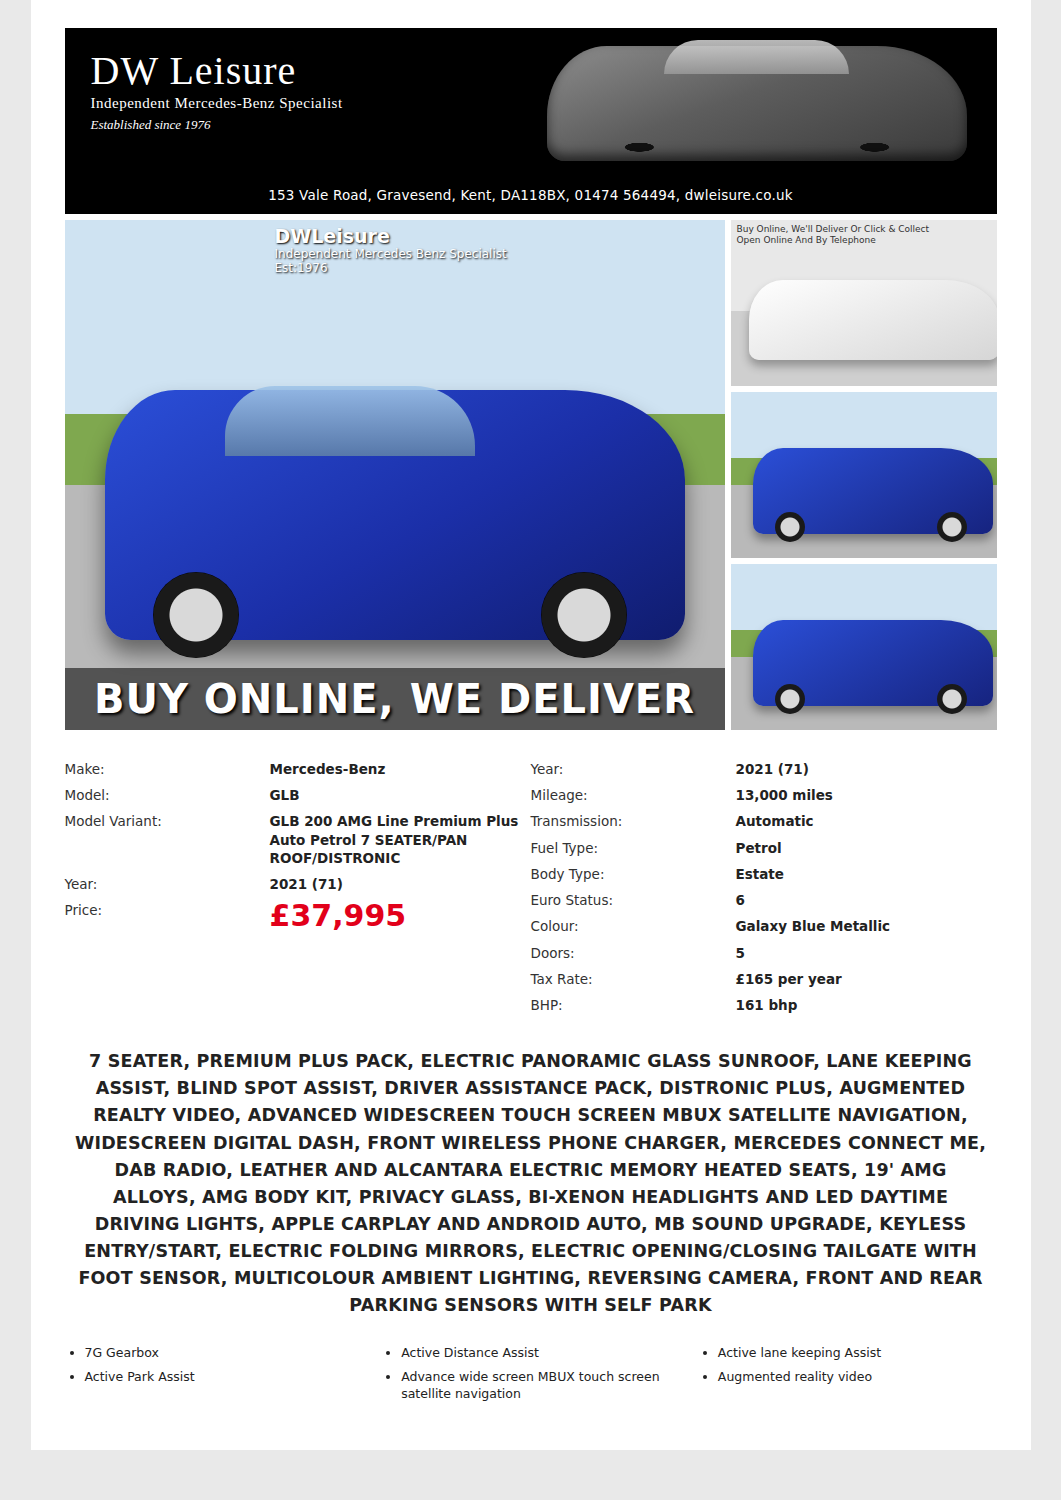DW Leisure
Independent Mercedes-Benz Specialist
Established since 1976
153 Vale Road, Gravesend, Kent, DA118BX, 01474 564494, dwleisure.co.uk
DWLeisure Independent Mercedes Benz Specialist Est:1976
BUY ONLINE, WE DELIVER
Buy Online, We'll Deliver Or Click & Collect
Open Online And By Telephone
| Make: | Mercedes-Benz |
| Model: | GLB |
| Model Variant: | GLB 200 AMG Line Premium Plus Auto Petrol 7 SEATER/PAN ROOF/DISTRONIC |
| Year: | 2021 (71) |
| Price: | £37,995 |
| Year: | 2021 (71) |
| Mileage: | 13,000 miles |
| Transmission: | Automatic |
| Fuel Type: | Petrol |
| Body Type: | Estate |
| Euro Status: | 6 |
| Colour: | Galaxy Blue Metallic |
| Doors: | 5 |
| Tax Rate: | £165 per year |
| BHP: | 161 bhp |
7 SEATER, PREMIUM PLUS PACK, ELECTRIC PANORAMIC GLASS SUNROOF, LANE KEEPING ASSIST, BLIND SPOT ASSIST, DRIVER ASSISTANCE PACK, DISTRONIC PLUS, AUGMENTED REALTY VIDEO, ADVANCED WIDESCREEN TOUCH SCREEN MBUX SATELLITE NAVIGATION, WIDESCREEN DIGITAL DASH, FRONT WIRELESS PHONE CHARGER, MERCEDES CONNECT ME, DAB RADIO, LEATHER AND ALCANTARA ELECTRIC MEMORY HEATED SEATS, 19' AMG ALLOYS, AMG BODY KIT, PRIVACY GLASS, BI-XENON HEADLIGHTS AND LED DAYTIME DRIVING LIGHTS, APPLE CARPLAY AND ANDROID AUTO, MB SOUND UPGRADE, KEYLESS ENTRY/START, ELECTRIC FOLDING MIRRORS, ELECTRIC OPENING/CLOSING TAILGATE WITH FOOT SENSOR, MULTICOLOUR AMBIENT LIGHTING, REVERSING CAMERA, FRONT AND REAR PARKING SENSORS WITH SELF PARK
7G Gearbox
Active Park Assist
Active Distance Assist
Advance wide screen MBUX touch screen satellite navigation
Active lane keeping Assist
Augmented reality video